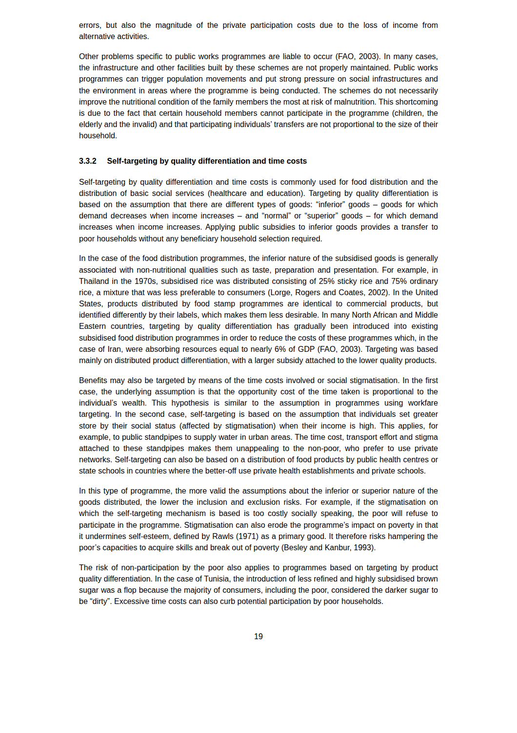errors, but also the magnitude of the private participation costs due to the loss of income from alternative activities.
Other problems specific to public works programmes are liable to occur (FAO, 2003). In many cases, the infrastructure and other facilities built by these schemes are not properly maintained. Public works programmes can trigger population movements and put strong pressure on social infrastructures and the environment in areas where the programme is being conducted. The schemes do not necessarily improve the nutritional condition of the family members the most at risk of malnutrition. This shortcoming is due to the fact that certain household members cannot participate in the programme (children, the elderly and the invalid) and that participating individuals’ transfers are not proportional to the size of their household.
3.3.2 Self-targeting by quality differentiation and time costs
Self-targeting by quality differentiation and time costs is commonly used for food distribution and the distribution of basic social services (healthcare and education). Targeting by quality differentiation is based on the assumption that there are different types of goods: “inferior” goods – goods for which demand decreases when income increases – and “normal” or “superior” goods – for which demand increases when income increases. Applying public subsidies to inferior goods provides a transfer to poor households without any beneficiary household selection required.
In the case of the food distribution programmes, the inferior nature of the subsidised goods is generally associated with non-nutritional qualities such as taste, preparation and presentation. For example, in Thailand in the 1970s, subsidised rice was distributed consisting of 25% sticky rice and 75% ordinary rice, a mixture that was less preferable to consumers (Lorge, Rogers and Coates, 2002). In the United States, products distributed by food stamp programmes are identical to commercial products, but identified differently by their labels, which makes them less desirable. In many North African and Middle Eastern countries, targeting by quality differentiation has gradually been introduced into existing subsidised food distribution programmes in order to reduce the costs of these programmes which, in the case of Iran, were absorbing resources equal to nearly 6% of GDP (FAO, 2003). Targeting was based mainly on distributed product differentiation, with a larger subsidy attached to the lower quality products.
Benefits may also be targeted by means of the time costs involved or social stigmatisation. In the first case, the underlying assumption is that the opportunity cost of the time taken is proportional to the individual’s wealth. This hypothesis is similar to the assumption in programmes using workfare targeting. In the second case, self-targeting is based on the assumption that individuals set greater store by their social status (affected by stigmatisation) when their income is high. This applies, for example, to public standpipes to supply water in urban areas. The time cost, transport effort and stigma attached to these standpipes makes them unappealing to the non-poor, who prefer to use private networks. Self-targeting can also be based on a distribution of food products by public health centres or state schools in countries where the better-off use private health establishments and private schools.
In this type of programme, the more valid the assumptions about the inferior or superior nature of the goods distributed, the lower the inclusion and exclusion risks. For example, if the stigmatisation on which the self-targeting mechanism is based is too costly socially speaking, the poor will refuse to participate in the programme. Stigmatisation can also erode the programme’s impact on poverty in that it undermines self-esteem, defined by Rawls (1971) as a primary good. It therefore risks hampering the poor’s capacities to acquire skills and break out of poverty (Besley and Kanbur, 1993).
The risk of non-participation by the poor also applies to programmes based on targeting by product quality differentiation. In the case of Tunisia, the introduction of less refined and highly subsidised brown sugar was a flop because the majority of consumers, including the poor, considered the darker sugar to be “dirty”. Excessive time costs can also curb potential participation by poor households.
19